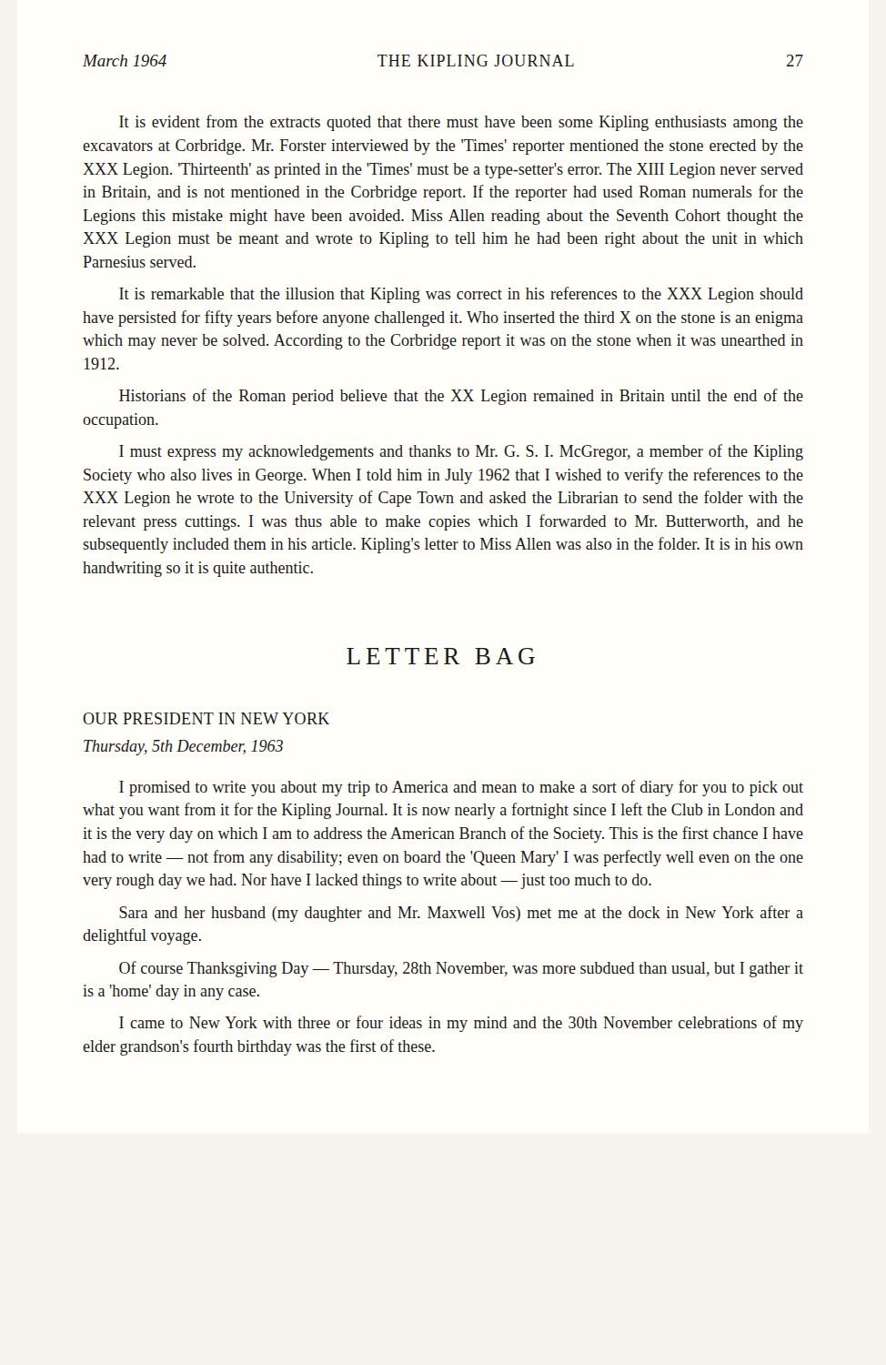March 1964 The Kipling Journal 27
It is evident from the extracts quoted that there must have been some Kipling enthusiasts among the excavators at Corbridge. Mr. Forster interviewed by the 'Times' reporter mentioned the stone erected by the XXX Legion. 'Thirteenth' as printed in the 'Times' must be a type-setter's error. The XIII Legion never served in Britain, and is not mentioned in the Corbridge report. If the reporter had used Roman numerals for the Legions this mistake might have been avoided. Miss Allen reading about the Seventh Cohort thought the XXX Legion must be meant and wrote to Kipling to tell him he had been right about the unit in which Parnesius served.
It is remarkable that the illusion that Kipling was correct in his references to the XXX Legion should have persisted for fifty years before anyone challenged it. Who inserted the third X on the stone is an enigma which may never be solved. According to the Corbridge report it was on the stone when it was unearthed in 1912.
Historians of the Roman period believe that the XX Legion remained in Britain until the end of the occupation.
I must express my acknowledgements and thanks to Mr. G. S. I. McGregor, a member of the Kipling Society who also lives in George. When I told him in July 1962 that I wished to verify the references to the XXX Legion he wrote to the University of Cape Town and asked the Librarian to send the folder with the relevant press cuttings. I was thus able to make copies which I forwarded to Mr. Butterworth, and he subsequently included them in his article. Kipling's letter to Miss Allen was also in the folder. It is in his own handwriting so it is quite authentic.
Letter Bag
Our President in New York
Thursday, 5th December, 1963
I promised to write you about my trip to America and mean to make a sort of diary for you to pick out what you want from it for the Kipling Journal. It is now nearly a fortnight since I left the Club in London and it is the very day on which I am to address the American Branch of the Society. This is the first chance I have had to write — not from any disability; even on board the 'Queen Mary' I was perfectly well even on the one very rough day we had. Nor have I lacked things to write about — just too much to do.
Sara and her husband (my daughter and Mr. Maxwell Vos) met me at the dock in New York after a delightful voyage.
Of course Thanksgiving Day — Thursday, 28th November, was more subdued than usual, but I gather it is a 'home' day in any case.
I came to New York with three or four ideas in my mind and the 30th November celebrations of my elder grandson's fourth birthday was the first of these.